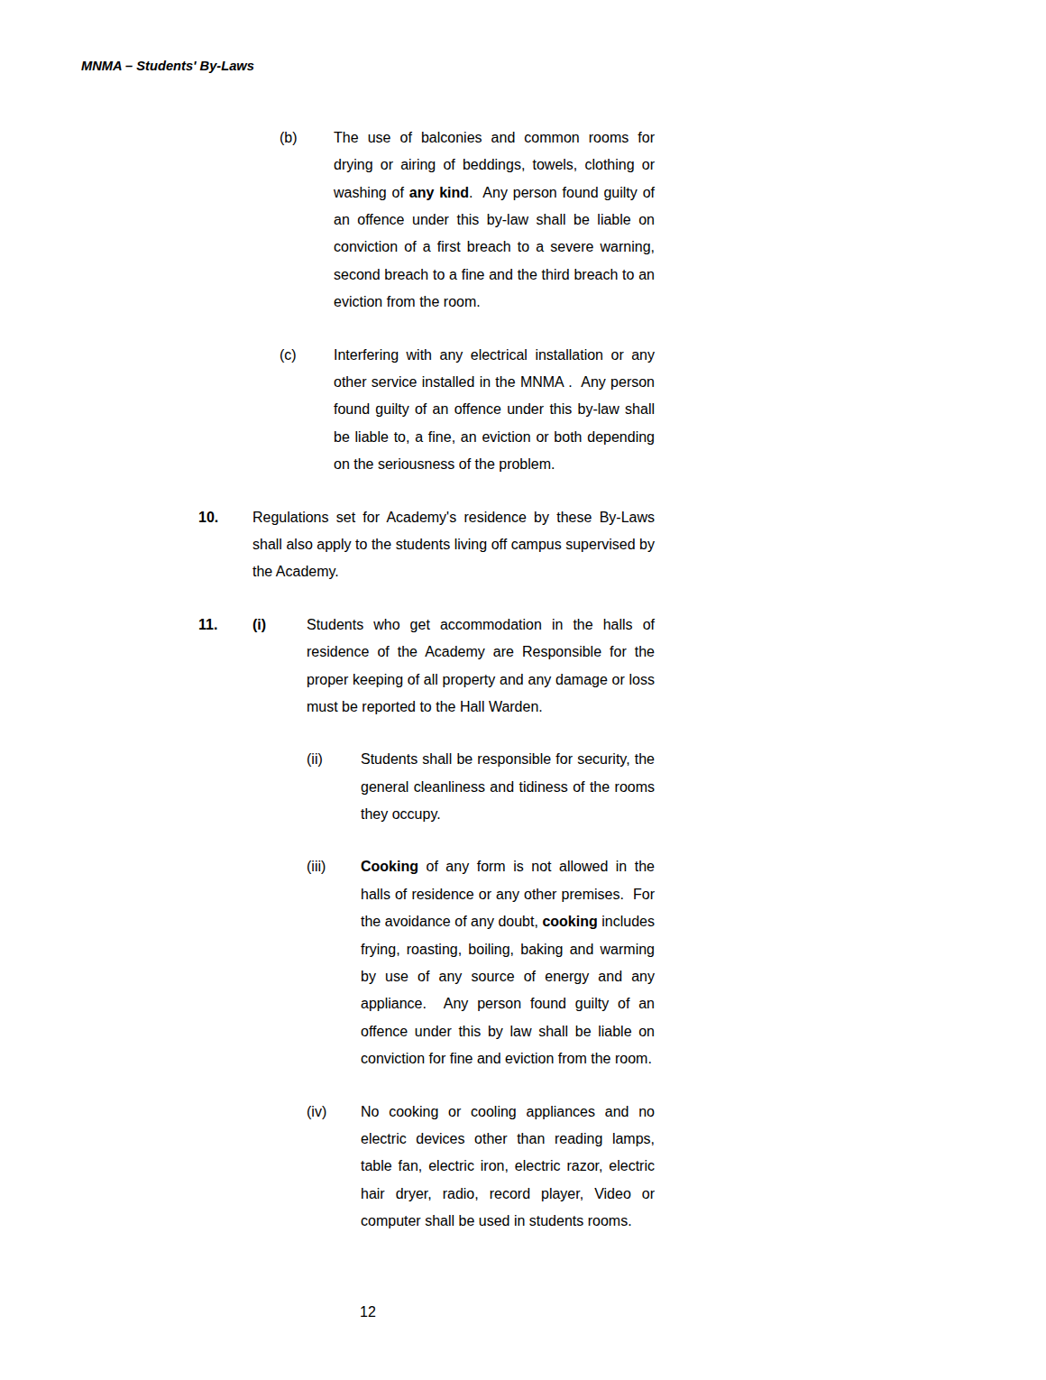MNMA – Students' By-Laws
(b)
The use of balconies and common rooms for drying or airing of beddings, towels, clothing or washing of any kind. Any person found guilty of an offence under this by-law shall be liable on conviction of a first breach to a severe warning, second breach to a fine and the third breach to an eviction from the room.
(c)
Interfering with any electrical installation or any other service installed in the MNMA . Any person found guilty of an offence under this by-law shall be liable to, a fine, an eviction or both depending on the seriousness of the problem.
10.
Regulations set for Academy's residence by these By-Laws shall also apply to the students living off campus supervised by the Academy.
11.
(i)
Students who get accommodation in the halls of residence of the Academy are Responsible for the proper keeping of all property and any damage or loss must be reported to the Hall Warden.
(ii)
Students shall be responsible for security, the general cleanliness and tidiness of the rooms they occupy.
(iii)
Cooking of any form is not allowed in the halls of residence or any other premises. For the avoidance of any doubt, cooking includes frying, roasting, boiling, baking and warming by use of any source of energy and any appliance. Any person found guilty of an offence under this by law shall be liable on conviction for fine and eviction from the room.
(iv)
No cooking or cooling appliances and no electric devices other than reading lamps, table fan, electric iron, electric razor, electric hair dryer, radio, record player, Video or computer shall be used in students rooms.
12